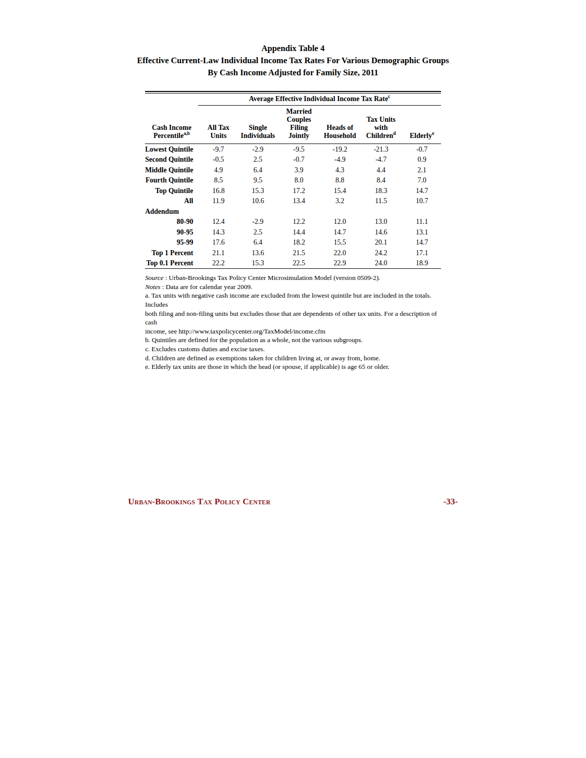Appendix Table 4
Effective Current-Law Individual Income Tax Rates For Various Demographic Groups
By Cash Income Adjusted for Family Size, 2011
| | Average Effective Individual Income Tax Rate c |
| --- | --- |
| Cash Income Percentile a,b | All Tax Units | Single Individuals | Married Couples Filing Jointly | Heads of Household | Tax Units with Children d | Elderly e |
| Lowest Quintile | -9.7 | -2.9 | -9.5 | -19.2 | -21.3 | -0.7 |
| Second Quintile | -0.5 | 2.5 | -0.7 | -4.9 | -4.7 | 0.9 |
| Middle Quintile | 4.9 | 6.4 | 3.9 | 4.3 | 4.4 | 2.1 |
| Fourth Quintile | 8.5 | 9.5 | 8.0 | 8.8 | 8.4 | 7.0 |
| Top Quintile | 16.8 | 15.3 | 17.2 | 15.4 | 18.3 | 14.7 |
| All | 11.9 | 10.6 | 13.4 | 3.2 | 11.5 | 10.7 |
| Addendum | | | | | | |
| 80-90 | 12.4 | -2.9 | 12.2 | 12.0 | 13.0 | 11.1 |
| 90-95 | 14.3 | 2.5 | 14.4 | 14.7 | 14.6 | 13.1 |
| 95-99 | 17.6 | 6.4 | 18.2 | 15.5 | 20.1 | 14.7 |
| Top 1 Percent | 21.1 | 13.6 | 21.5 | 22.0 | 24.2 | 17.1 |
| Top 0.1 Percent | 22.2 | 15.3 | 22.5 | 22.9 | 24.0 | 18.9 |
Source : Urban-Brookings Tax Policy Center Microsimulation Model (version 0509-2).
Notes : Data are for calendar year 2009.
a. Tax units with negative cash income are excluded from the lowest quintile but are included in the totals. Includes
both filing and non-filing units but excludes those that are dependents of other tax units. For a description of cash
income, see http://www.taxpolicycenter.org/TaxModel/income.cfm
b. Quintiles are defined for the population as a whole, not the various subgroups.
c. Excludes customs duties and excise taxes.
d. Children are defined as exemptions taken for children living at, or away from, home.
e. Elderly tax units are those in which the head (or spouse, if applicable) is age 65 or older.
Urban-Brookings Tax Policy Center
-33-